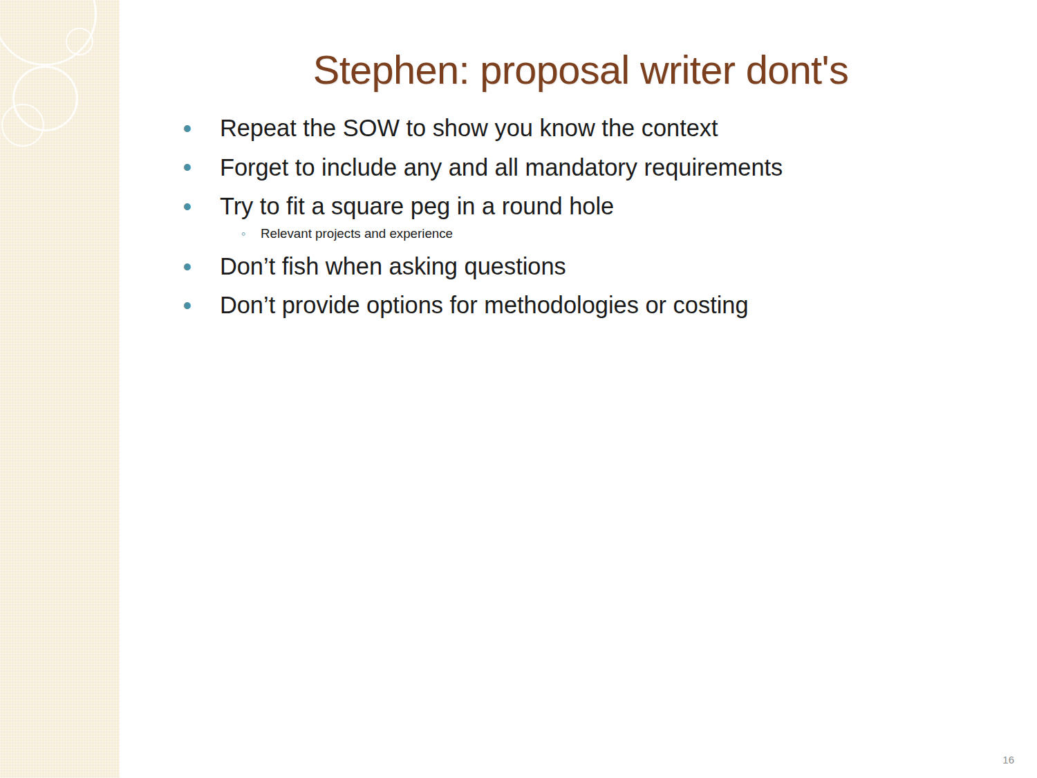Stephen: proposal writer dont's
Repeat the SOW to show you know the context
Forget to include any and all mandatory requirements
Try to fit a square peg in a round hole
Relevant projects and experience
Don’t fish when asking questions
Don’t provide options for methodologies or costing
16